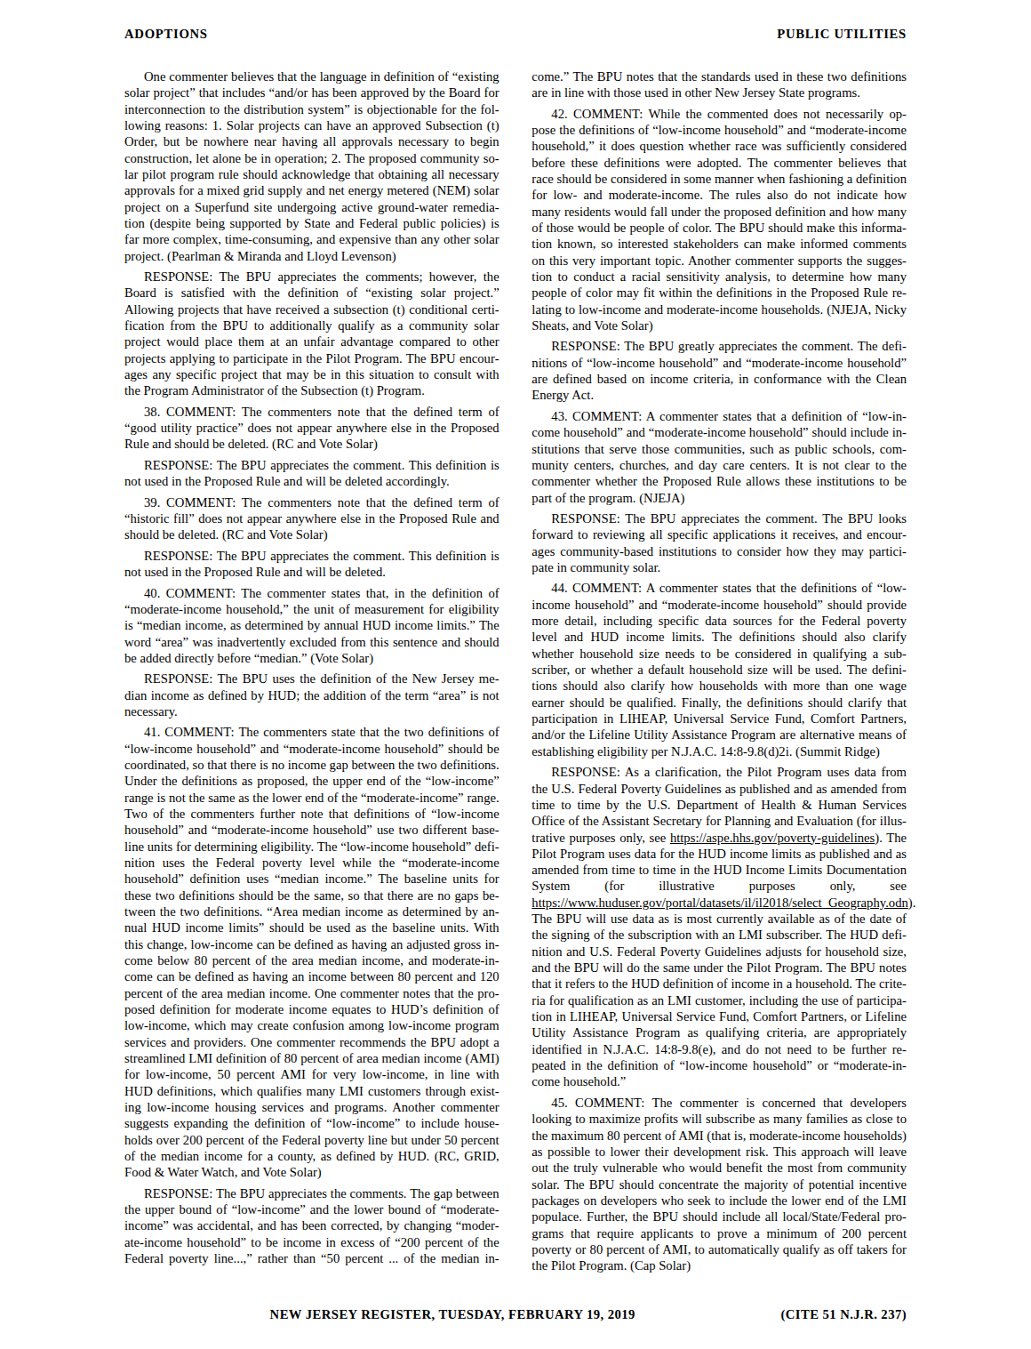ADOPTIONS PUBLIC UTILITIES
One commenter believes that the language in definition of “existing solar project” that includes “and/or has been approved by the Board for interconnection to the distribution system” is objectionable for the following reasons: 1. Solar projects can have an approved Subsection (t) Order, but be nowhere near having all approvals necessary to begin construction, let alone be in operation; 2. The proposed community solar pilot program rule should acknowledge that obtaining all necessary approvals for a mixed grid supply and net energy metered (NEM) solar project on a Superfund site undergoing active ground-water remediation (despite being supported by State and Federal public policies) is far more complex, time-consuming, and expensive than any other solar project. (Pearlman & Miranda and Lloyd Levenson)
RESPONSE: The BPU appreciates the comments; however, the Board is satisfied with the definition of “existing solar project.” Allowing projects that have received a subsection (t) conditional certification from the BPU to additionally qualify as a community solar project would place them at an unfair advantage compared to other projects applying to participate in the Pilot Program. The BPU encourages any specific project that may be in this situation to consult with the Program Administrator of the Subsection (t) Program.
38. COMMENT: The commenters note that the defined term of “good utility practice” does not appear anywhere else in the Proposed Rule and should be deleted. (RC and Vote Solar)
RESPONSE: The BPU appreciates the comment. This definition is not used in the Proposed Rule and will be deleted accordingly.
39. COMMENT: The commenters note that the defined term of “historic fill” does not appear anywhere else in the Proposed Rule and should be deleted. (RC and Vote Solar)
RESPONSE: The BPU appreciates the comment. This definition is not used in the Proposed Rule and will be deleted.
40. COMMENT: The commenter states that, in the definition of “moderate-income household,” the unit of measurement for eligibility is “median income, as determined by annual HUD income limits.” The word “area” was inadvertently excluded from this sentence and should be added directly before “median.” (Vote Solar)
RESPONSE: The BPU uses the definition of the New Jersey median income as defined by HUD; the addition of the term “area” is not necessary.
41. COMMENT: The commenters state that the two definitions of “low-income household” and “moderate-income household” should be coordinated, so that there is no income gap between the two definitions. Under the definitions as proposed, the upper end of the “low-income” range is not the same as the lower end of the “moderate-income” range. Two of the commenters further note that definitions of “low-income household” and “moderate-income household” use two different baseline units for determining eligibility. The “low-income household” definition uses the Federal poverty level while the “moderate-income household” definition uses “median income.” The baseline units for these two definitions should be the same, so that there are no gaps between the two definitions. “Area median income as determined by annual HUD income limits” should be used as the baseline units. With this change, low-income can be defined as having an adjusted gross income below 80 percent of the area median income, and moderate-income can be defined as having an income between 80 percent and 120 percent of the area median income. One commenter notes that the proposed definition for moderate income equates to HUD’s definition of low-income, which may create confusion among low-income program services and providers. One commenter recommends the BPU adopt a streamlined LMI definition of 80 percent of area median income (AMI) for low-income, 50 percent AMI for very low-income, in line with HUD definitions, which qualifies many LMI customers through existing low-income housing services and programs. Another commenter suggests expanding the definition of “low-income” to include households over 200 percent of the Federal poverty line but under 50 percent of the median income for a county, as defined by HUD. (RC, GRID, Food & Water Watch, and Vote Solar)
RESPONSE: The BPU appreciates the comments. The gap between the upper bound of “low-income” and the lower bound of “moderate-income” was accidental, and has been corrected, by changing “moderate-income household” to be income in excess of “200 percent of the Federal poverty line...,” rather than “50 percent ... of the median income.” The BPU notes that the standards used in these two definitions are in line with those used in other New Jersey State programs.
42. COMMENT: While the commented does not necessarily oppose the definitions of “low-income household” and “moderate-income household,” it does question whether race was sufficiently considered before these definitions were adopted. The commenter believes that race should be considered in some manner when fashioning a definition for low- and moderate-income. The rules also do not indicate how many residents would fall under the proposed definition and how many of those would be people of color. The BPU should make this information known, so interested stakeholders can make informed comments on this very important topic. Another commenter supports the suggestion to conduct a racial sensitivity analysis, to determine how many people of color may fit within the definitions in the Proposed Rule relating to low-income and moderate-income households. (NJEJA, Nicky Sheats, and Vote Solar)
RESPONSE: The BPU greatly appreciates the comment. The definitions of “low-income household” and “moderate-income household” are defined based on income criteria, in conformance with the Clean Energy Act.
43. COMMENT: A commenter states that a definition of “low-income household” and “moderate-income household” should include institutions that serve those communities, such as public schools, community centers, churches, and day care centers. It is not clear to the commenter whether the Proposed Rule allows these institutions to be part of the program. (NJEJA)
RESPONSE: The BPU appreciates the comment. The BPU looks forward to reviewing all specific applications it receives, and encourages community-based institutions to consider how they may participate in community solar.
44. COMMENT: A commenter states that the definitions of “low-income household” and “moderate-income household” should provide more detail, including specific data sources for the Federal poverty level and HUD income limits. The definitions should also clarify whether household size needs to be considered in qualifying a subscriber, or whether a default household size will be used. The definitions should also clarify how households with more than one wage earner should be qualified. Finally, the definitions should clarify that participation in LIHEAP, Universal Service Fund, Comfort Partners, and/or the Lifeline Utility Assistance Program are alternative means of establishing eligibility per N.J.A.C. 14:8-9.8(d)2i. (Summit Ridge)
RESPONSE: As a clarification, the Pilot Program uses data from the U.S. Federal Poverty Guidelines as published and as amended from time to time by the U.S. Department of Health & Human Services Office of the Assistant Secretary for Planning and Evaluation (for illustrative purposes only, see https://aspe.hhs.gov/poverty-guidelines). The Pilot Program uses data for the HUD income limits as published and as amended from time to time in the HUD Income Limits Documentation System (for illustrative purposes only, see https://www.huduser.gov/portal/datasets/il/il2018/select_Geography.odn). The BPU will use data as is most currently available as of the date of the signing of the subscription with an LMI subscriber. The HUD definition and U.S. Federal Poverty Guidelines adjusts for household size, and the BPU will do the same under the Pilot Program. The BPU notes that it refers to the HUD definition of income in a household. The criteria for qualification as an LMI customer, including the use of participation in LIHEAP, Universal Service Fund, Comfort Partners, or Lifeline Utility Assistance Program as qualifying criteria, are appropriately identified in N.J.A.C. 14:8-9.8(e), and do not need to be further repeated in the definition of “low-income household” or “moderate-income household.”
45. COMMENT: The commenter is concerned that developers looking to maximize profits will subscribe as many families as close to the maximum 80 percent of AMI (that is, moderate-income households) as possible to lower their development risk. This approach will leave out the truly vulnerable who would benefit the most from community solar. The BPU should concentrate the majority of potential incentive packages on developers who seek to include the lower end of the LMI populace. Further, the BPU should include all local/State/Federal programs that require applicants to prove a minimum of 200 percent poverty or 80 percent of AMI, to automatically qualify as off takers for the Pilot Program. (Cap Solar)
NEW JERSEY REGISTER, TUESDAY, FEBRUARY 19, 2019 (CITE 51 N.J.R. 237)